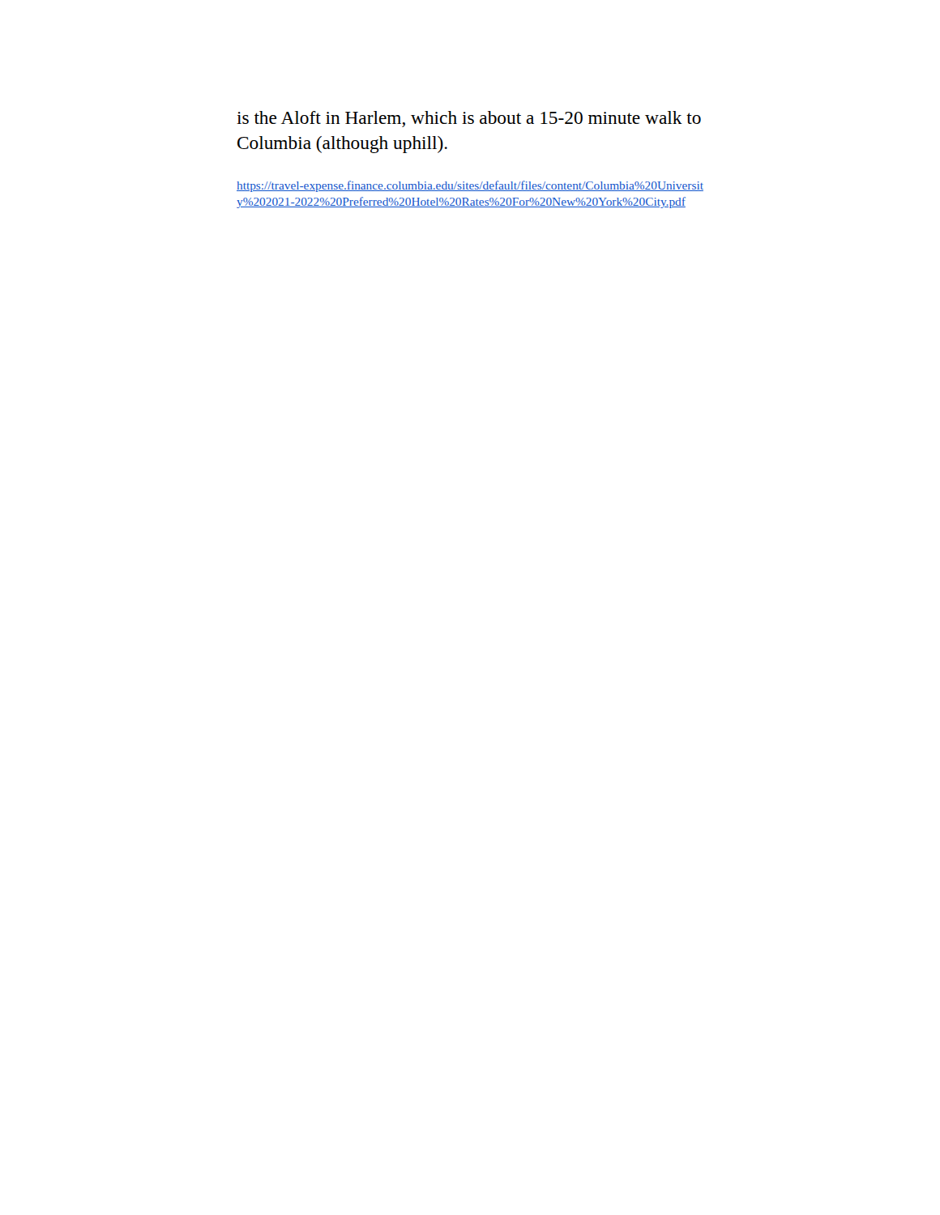is the Aloft in Harlem, which is about a 15-20 minute walk to Columbia (although uphill).
https://travel-expense.finance.columbia.edu/sites/default/files/content/Columbia%20University%202021-2022%20Preferred%20Hotel%20Rates%20For%20New%20York%20City.pdf